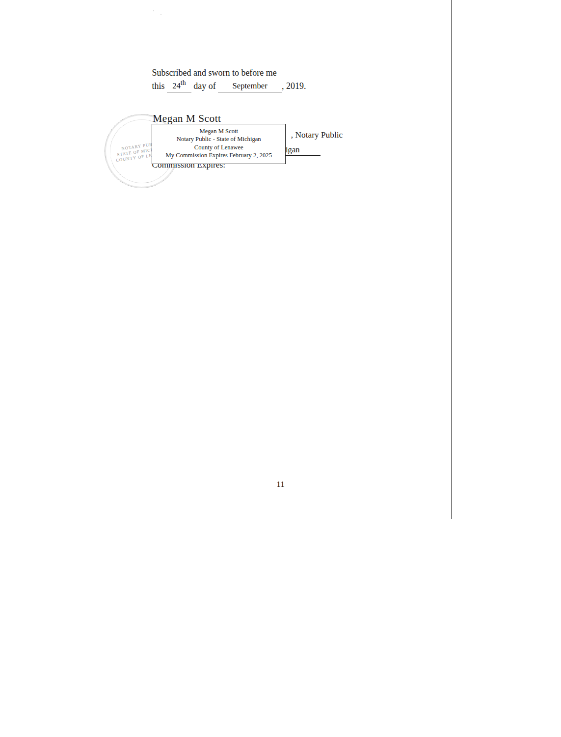NOTARY PUBLIC
STATE OF MICHIGAN
COUNTY OF LENAWEE
Subscribed and sworn to before me
this 24th day of September, 2019.
Megan M Scott
, Notary Public
Lenawee County, Michigan
Commission Expires:
Megan M Scott
Notary Public - State of Michigan
County of Lenawee
My Commission Expires February 2, 2025
11